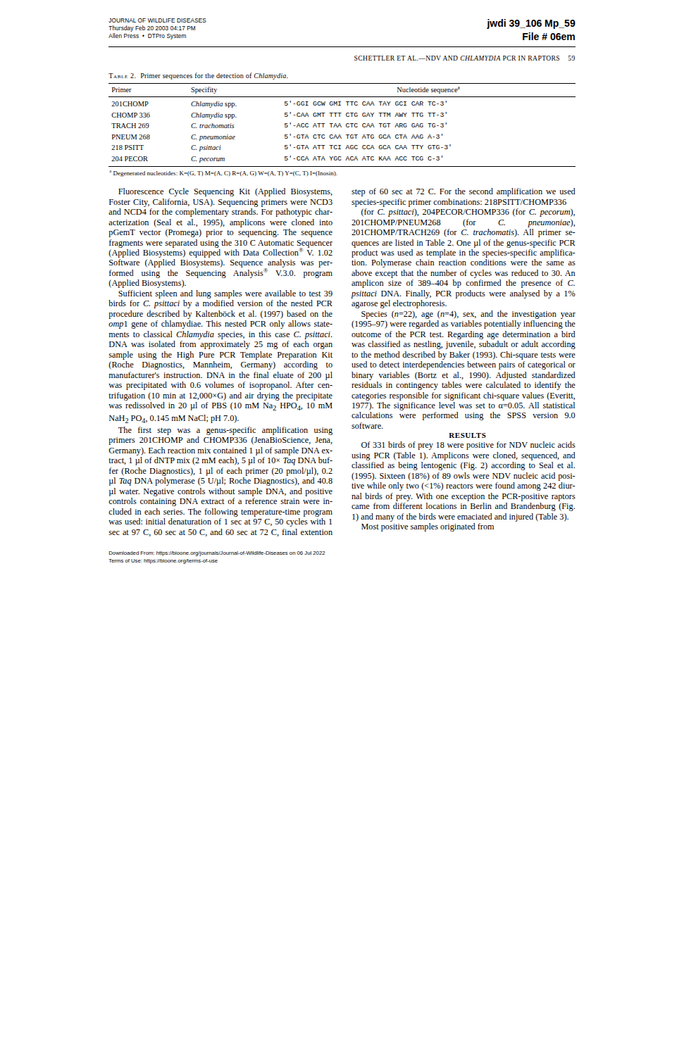JOURNAL OF WILDLIFE DISEASES
Thursday Feb 20 2003 04:17 PM
Allen Press • DTPro System
jwdi 39_106 Mp_59
File # 06em
SCHETTLER ET AL.—NDV AND CHLAMYDIA PCR IN RAPTORS 59
Table 2. Primer sequences for the detection of Chlamydia.
| Primer | Specifity | Nucleotide sequence a |
| --- | --- | --- |
| 201CHOMP | Chlamydia spp. | 5'-GGI GCW GMI TTC CAA TAY GCI CAR TC-3' |
| CHOMP 336 | Chlamydia spp. | 5'-CAA GMT TTT CTG GAY TTM AWY TTG TT-3' |
| TRACH 269 | C. trachomatis | 5'-ACC ATT TAA CTC CAA TGT ARG GAG TG-3' |
| PNEUM 268 | C. pneumoniae | 5'-GTA CTC CAA TGT ATG GCA CTA AAG A-3' |
| 218 PSITT | C. psittaci | 5'-GTA ATT TCI AGC CCA GCA CAA TTY GTG-3' |
| 204 PECOR | C. pecorum | 5'-CCA ATA YGC ACA ATC KAA ACC TCG C-3' |
| a Degenerated nucleotides: K=(G, T) M=(A, C) R=(A, G) W=(A, T) Y=(C, T) I=(Inosin). |
Fluorescence Cycle Sequencing Kit (Applied Biosystems, Foster City, California, USA). Sequencing primers were NCD3 and NCD4 for the complementary strands. For pathotypic characterization (Seal et al., 1995), amplicons were cloned into pGemT vector (Promega) prior to sequencing. The sequence fragments were separated using the 310 C Automatic Sequencer (Applied Biosystems) equipped with Data Collection® V. 1.02 Software (Applied Biosystems). Sequence analysis was performed using the Sequencing Analysis® V.3.0. program (Applied Biosystems).
Sufficient spleen and lung samples were available to test 39 birds for C. psittaci by a modified version of the nested PCR procedure described by Kaltenböck et al. (1997) based on the omp1 gene of chlamydiae. This nested PCR only allows statements to classical Chlamydia species, in this case C. psittaci. DNA was isolated from approximately 25 mg of each organ sample using the High Pure PCR Template Preparation Kit (Roche Diagnostics, Mannheim, Germany) according to manufacturer's instruction. DNA in the final eluate of 200 µl was precipitated with 0.6 volumes of isopropanol. After centrifugation (10 min at 12,000×G) and air drying the precipitate was redissolved in 20 µl of PBS (10 mM Na2 HPO4, 10 mM NaH2 PO4, 0.145 mM NaCl; pH 7.0).
The first step was a genus-specific amplification using primers 201CHOMP and CHOMP336 (JenaBioScience, Jena, Germany). Each reaction mix contained 1 µl of sample DNA extract, 1 µl of dNTP mix (2 mM each), 5 µl of 10× Taq DNA buffer (Roche Diagnostics), 1 µl of each primer (20 pmol/µl), 0.2 µl Taq DNA polymerase (5 U/µl; Roche Diagnostics), and 40.8 µl water. Negative controls without sample DNA, and positive controls containing DNA extract of a reference strain were included in each series. The following temperature-time program was used: initial denaturation of 1 sec at 97 C, 50 cycles with 1 sec at 97 C, 60 sec at 50 C, and 60 sec at 72 C, final extention step of 60 sec at 72 C. For the second amplification we used species-specific primer combinations: 218PSITT/CHOMP336
(for C. psittaci), 204PECOR/CHOMP336 (for C. pecorum), 201CHOMP/PNEUM268 (for C. pneumoniae), 201CHOMP/TRACH269 (for C. trachomatis). All primer sequences are listed in Table 2. One µl of the genus-specific PCR product was used as template in the species-specific amplification. Polymerase chain reaction conditions were the same as above except that the number of cycles was reduced to 30. An amplicon size of 389–404 bp confirmed the presence of C. psittaci DNA. Finally, PCR products were analysed by a 1% agarose gel electrophoresis.
Species (n=22), age (n=4), sex, and the investigation year (1995–97) were regarded as variables potentially influencing the outcome of the PCR test. Regarding age determination a bird was classified as nestling, juvenile, subadult or adult according to the method described by Baker (1993). Chi-square tests were used to detect interdependencies between pairs of categorical or binary variables (Bortz et al., 1990). Adjusted standardized residuals in contingency tables were calculated to identify the categories responsible for significant chi-square values (Everitt, 1977). The significance level was set to α=0.05. All statistical calculations were performed using the SPSS version 9.0 software.
RESULTS
Of 331 birds of prey 18 were positive for NDV nucleic acids using PCR (Table 1). Amplicons were cloned, sequenced, and classified as being lentogenic (Fig. 2) according to Seal et al. (1995). Sixteen (18%) of 89 owls were NDV nucleic acid positive while only two (<1%) reactors were found among 242 diurnal birds of prey. With one exception the PCR-positive raptors came from different locations in Berlin and Brandenburg (Fig. 1) and many of the birds were emaciated and injured (Table 3).
Most positive samples originated from
Downloaded From: https://bioone.org/journals/Journal-of-Wildlife-Diseases on 06 Jul 2022
Terms of Use: https://bioone.org/terms-of-use